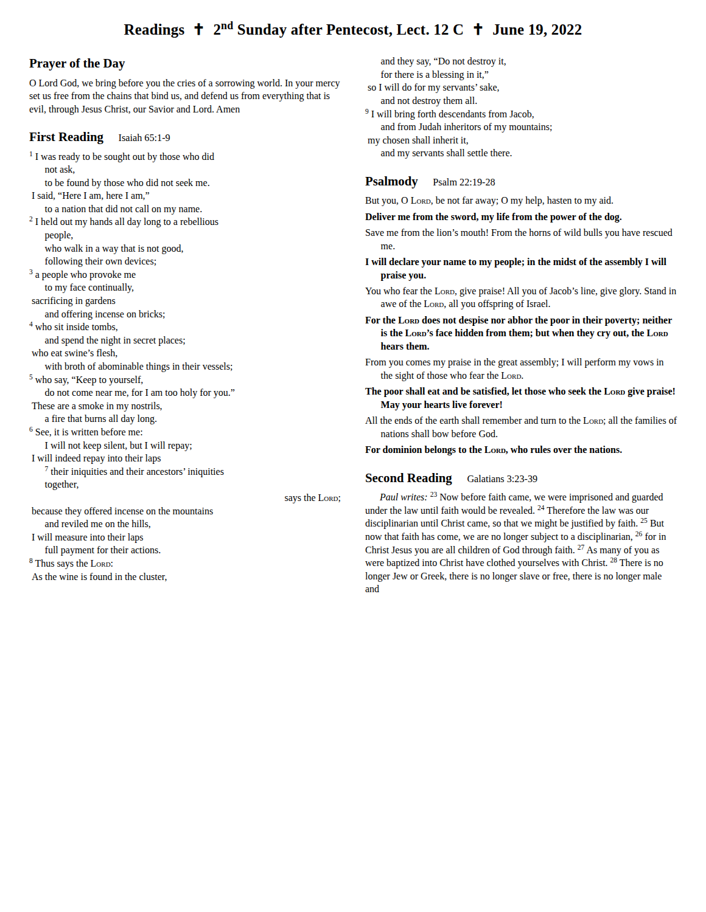Readings ✝ 2nd Sunday after Pentecost, Lect. 12 C ✝ June 19, 2022
Prayer of the Day
O Lord God, we bring before you the cries of a sorrowing world. In your mercy set us free from the chains that bind us, and defend us from everything that is evil, through Jesus Christ, our Savior and Lord. Amen
First Reading Isaiah 65:1-9
1 I was ready to be sought out by those who did
not ask,
to be found by those who did not seek me.
I said, “Here I am, here I am,”
to a nation that did not call on my name.
2 I held out my hands all day long to a rebellious
people,
who walk in a way that is not good,
following their own devices;
3 a people who provoke me
to my face continually,
sacrificing in gardens
and offering incense on bricks;
4 who sit inside tombs,
and spend the night in secret places;
who eat swine’s flesh,
with broth of abominable things in their vessels;
5 who say, “Keep to yourself,
do not come near me, for I am too holy for you.”
These are a smoke in my nostrils,
a fire that burns all day long.
6 See, it is written before me:
I will not keep silent, but I will repay;
I will indeed repay into their laps
7 their iniquities and their ancestors’ iniquities
together,
says the Lord;
because they offered incense on the mountains
and reviled me on the hills,
I will measure into their laps
full payment for their actions.
8 Thus says the Lord:
As the wine is found in the cluster,
and they say, “Do not destroy it,
for there is a blessing in it,”
so I will do for my servants’ sake,
and not destroy them all.
9 I will bring forth descendants from Jacob,
and from Judah inheritors of my mountains;
my chosen shall inherit it,
and my servants shall settle there.
Psalmody Psalm 22:19-28
But you, O Lord, be not far away; O my help, hasten to my aid.
Deliver me from the sword, my life from the power of the dog.
Save me from the lion’s mouth! From the horns of wild bulls you have rescued me.
I will declare your name to my people; in the midst of the assembly I will praise you.
You who fear the Lord, give praise! All you of Jacob’s line, give glory. Stand in awe of the Lord, all you offspring of Israel.
For the Lord does not despise nor abhor the poor in their poverty; neither is the Lord’s face hidden from them; but when they cry out, the Lord hears them.
From you comes my praise in the great assembly; I will perform my vows in the sight of those who fear the Lord.
The poor shall eat and be satisfied, let those who seek the Lord give praise! May your hearts live forever!
All the ends of the earth shall remember and turn to the Lord; all the families of nations shall bow before God.
For dominion belongs to the Lord, who rules over the nations.
Second Reading Galatians 3:23-39
Paul writes: 23 Now before faith came, we were imprisoned and guarded under the law until faith would be revealed. 24 Therefore the law was our disciplinarian until Christ came, so that we might be justified by faith. 25 But now that faith has come, we are no longer subject to a disciplinarian, 26 for in Christ Jesus you are all children of God through faith. 27 As many of you as were baptized into Christ have clothed yourselves with Christ. 28 There is no longer Jew or Greek, there is no longer slave or free, there is no longer male and